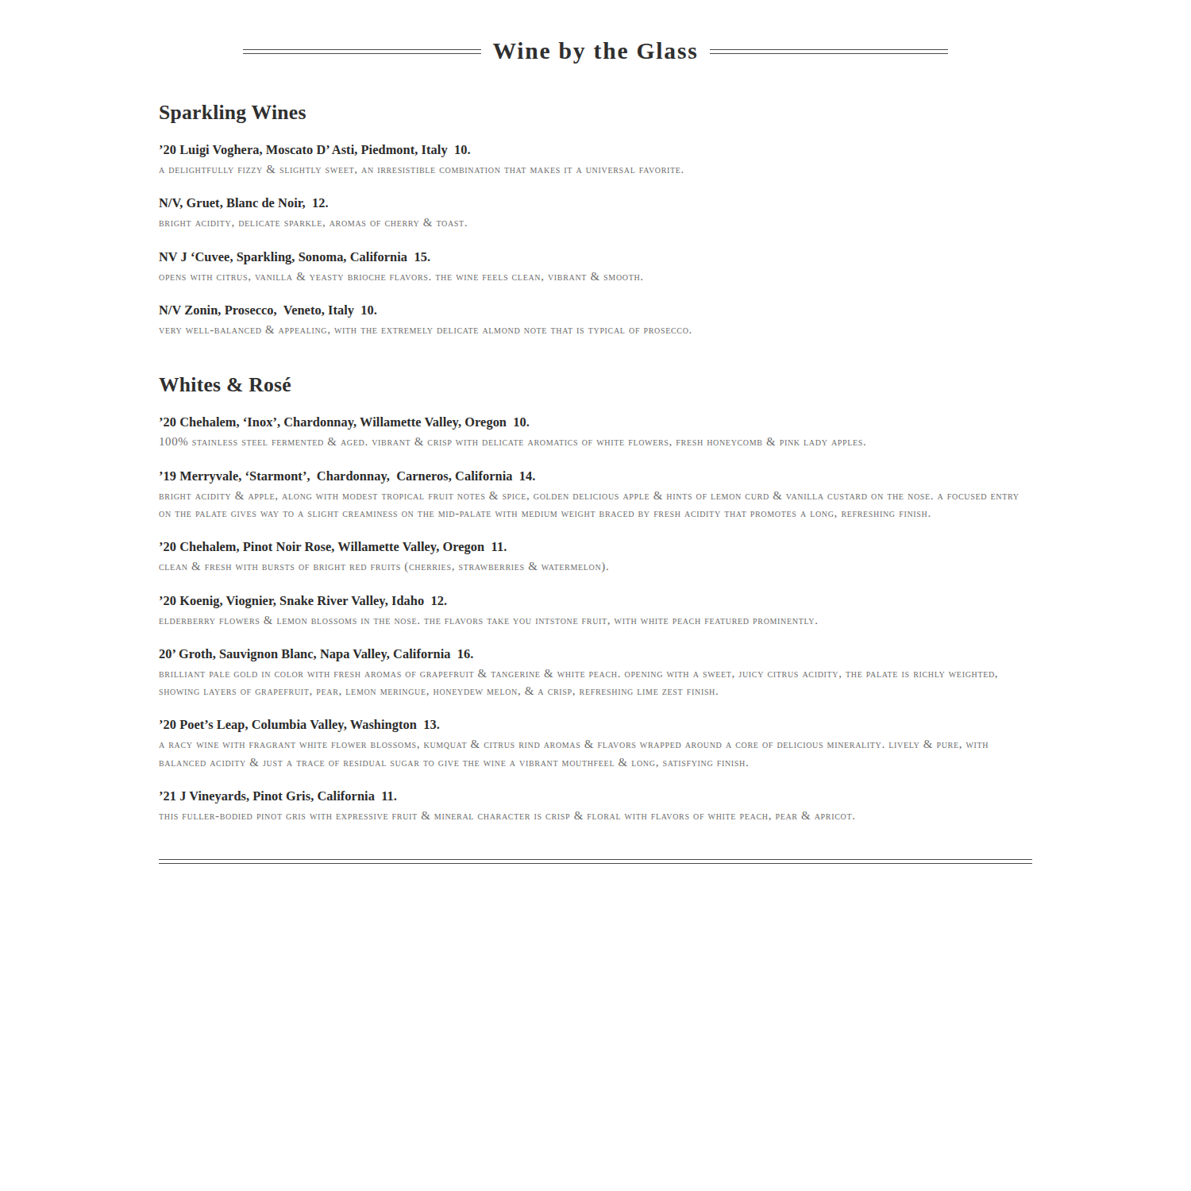Wine by the Glass
Sparkling Wines
’20 Luigi Voghera, Moscato D’ Asti, Piedmont, Italy 10.
A delightfully fizzy & slightly sweet, an irresistible combination that makes it a universal favorite.
N/V, Gruet, Blanc de Noir, 12.
Bright acidity, delicate sparkle, aromas of cherry & toast.
NV J ‘Cuvee, Sparkling, Sonoma, California 15.
Opens with citrus, vanilla & yeasty brioche flavors. The wine feels clean, vibrant & smooth.
N/V Zonin, Prosecco, Veneto, Italy 10.
Very well-balanced & appealing, with the extremely delicate almond note that is typical of Prosecco.
Whites & Rosé
’20 Chehalem, ‘Inox’, Chardonnay, Willamette Valley, Oregon 10.
100% stainless steel fermented & aged. Vibrant & crisp with delicate aromatics of white flowers, fresh honeycomb & pink lady apples.
’19 Merryvale, ‘Starmont’, Chardonnay, Carneros, California 14.
Bright acidity & apple, along with modest tropical fruit notes & spice, golden delicious apple & hints of lemon curd & vanilla custard on the nose. A focused entry on the palate gives way to a slight creaminess on the mid-palate with medium weight braced by fresh acidity that promotes a long, refreshing finish.
’20 Chehalem, Pinot Noir Rose, Willamette Valley, Oregon 11.
Clean & fresh with bursts of bright red fruits (cherries, strawberries & watermelon).
’20 Koenig, Viognier, Snake River Valley, Idaho 12.
Elderberry flowers & lemon blossoms in the nose. The flavors take you intstone fruit, with white peach featured prominently.
20’ Groth, Sauvignon Blanc, Napa Valley, California 16.
Brilliant pale gold in color with fresh aromas of grapefruit & tangerine & white peach. Opening with a sweet, juicy citrus acidity, the palate is richly weighted, showing layers of grapefruit, pear, lemon meringue, honeydew melon, & a crisp, refreshing lime zest finish.
’20 Poet’s Leap, Columbia Valley, Washington 13.
A racy wine with fragrant white flower blossoms, kumquat & citrus rind aromas & flavors wrapped around a core of delicious minerality. Lively & pure, with balanced acidity & just a trace of residual sugar to give the wine a vibrant mouthfeel & long, satisfying finish.
’21 J Vineyards, Pinot Gris, California 11.
This fuller-bodied Pinot Gris with expressive fruit & mineral character is crisp & floral with flavors of white peach, pear & apricot.